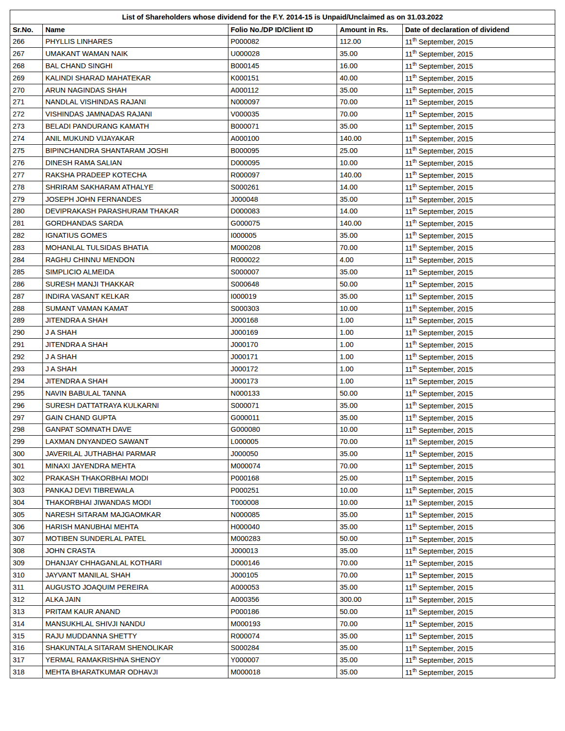List of Shareholders whose dividend for the F.Y. 2014-15 is Unpaid/Unclaimed as on 31.03.2022
| Sr.No. | Name | Folio No./DP ID/Client ID | Amount in Rs. | Date of declaration of dividend |
| --- | --- | --- | --- | --- |
| 266 | PHYLLIS LINHARES | P000082 | 112.00 | 11 th September, 2015 |
| 267 | UMAKANT WAMAN NAIK | U000028 | 35.00 | 11 th September, 2015 |
| 268 | BAL CHAND SINGHI | B000145 | 16.00 | 11 th September, 2015 |
| 269 | KALINDI SHARAD MAHATEKAR | K000151 | 40.00 | 11 th September, 2015 |
| 270 | ARUN NAGINDAS SHAH | A000112 | 35.00 | 11 th September, 2015 |
| 271 | NANDLAL VISHINDAS RAJANI | N000097 | 70.00 | 11 th September, 2015 |
| 272 | VISHINDAS JAMNADAS RAJANI | V000035 | 70.00 | 11 th September, 2015 |
| 273 | BELADI PANDURANG KAMATH | B000071 | 35.00 | 11 th September, 2015 |
| 274 | ANIL MUKUND VIJAYAKAR | A000100 | 140.00 | 11 th September, 2015 |
| 275 | BIPINCHANDRA SHANTARAM JOSHI | B000095 | 25.00 | 11 th September, 2015 |
| 276 | DINESH RAMA SALIAN | D000095 | 10.00 | 11 th September, 2015 |
| 277 | RAKSHA PRADEEP KOTECHA | R000097 | 140.00 | 11 th September, 2015 |
| 278 | SHRIRAM SAKHARAM ATHALYE | S000261 | 14.00 | 11 th September, 2015 |
| 279 | JOSEPH JOHN FERNANDES | J000048 | 35.00 | 11 th September, 2015 |
| 280 | DEVIPRAKASH PARASHURAM THAKAR | D000083 | 14.00 | 11 th September, 2015 |
| 281 | GORDHANDAS SARDA | G000075 | 140.00 | 11 th September, 2015 |
| 282 | IGNATIUS GOMES | I000005 | 35.00 | 11 th September, 2015 |
| 283 | MOHANLAL TULSIDAS BHATIA | M000208 | 70.00 | 11 th September, 2015 |
| 284 | RAGHU CHINNU MENDON | R000022 | 4.00 | 11 th September, 2015 |
| 285 | SIMPLICIO ALMEIDA | S000007 | 35.00 | 11 th September, 2015 |
| 286 | SURESH MANJI THAKKAR | S000648 | 50.00 | 11 th September, 2015 |
| 287 | INDIRA VASANT KELKAR | I000019 | 35.00 | 11 th September, 2015 |
| 288 | SUMANT VAMAN KAMAT | S000303 | 10.00 | 11 th September, 2015 |
| 289 | JITENDRA A SHAH | J000168 | 1.00 | 11 th September, 2015 |
| 290 | J A SHAH | J000169 | 1.00 | 11 th September, 2015 |
| 291 | JITENDRA A SHAH | J000170 | 1.00 | 11 th September, 2015 |
| 292 | J A SHAH | J000171 | 1.00 | 11 th September, 2015 |
| 293 | J A SHAH | J000172 | 1.00 | 11 th September, 2015 |
| 294 | JITENDRA A SHAH | J000173 | 1.00 | 11 th September, 2015 |
| 295 | NAVIN BABULAL TANNA | N000133 | 50.00 | 11 th September, 2015 |
| 296 | SURESH DATTATRAYA KULKARNI | S000071 | 35.00 | 11 th September, 2015 |
| 297 | GAIN CHAND GUPTA | G000011 | 35.00 | 11 th September, 2015 |
| 298 | GANPAT SOMNATH DAVE | G000080 | 10.00 | 11 th September, 2015 |
| 299 | LAXMAN DNYANDEO SAWANT | L000005 | 70.00 | 11 th September, 2015 |
| 300 | JAVERILAL JUTHABHAI PARMAR | J000050 | 35.00 | 11 th September, 2015 |
| 301 | MINAXI JAYENDRA MEHTA | M000074 | 70.00 | 11 th September, 2015 |
| 302 | PRAKASH THAKORBHAI MODI | P000168 | 25.00 | 11 th September, 2015 |
| 303 | PANKAJ DEVI TIBREWALA | P000251 | 10.00 | 11 th September, 2015 |
| 304 | THAKORBHAI JIWANDAS MODI | T000008 | 10.00 | 11 th September, 2015 |
| 305 | NARESH SITARAM MAJGAOMKAR | N000085 | 35.00 | 11 th September, 2015 |
| 306 | HARISH MANUBHAI MEHTA | H000040 | 35.00 | 11 th September, 2015 |
| 307 | MOTIBEN SUNDERLAL PATEL | M000283 | 50.00 | 11 th September, 2015 |
| 308 | JOHN CRASTA | J000013 | 35.00 | 11 th September, 2015 |
| 309 | DHANJAY CHHAGANLAL KOTHARI | D000146 | 70.00 | 11 th September, 2015 |
| 310 | JAYVANT MANILAL SHAH | J000105 | 70.00 | 11 th September, 2015 |
| 311 | AUGUSTO JOAQUIM PEREIRA | A000053 | 35.00 | 11 th September, 2015 |
| 312 | ALKA JAIN | A000356 | 300.00 | 11 th September, 2015 |
| 313 | PRITAM KAUR ANAND | P000186 | 50.00 | 11 th September, 2015 |
| 314 | MANSUKHLAL SHIVJI NANDU | M000193 | 70.00 | 11 th September, 2015 |
| 315 | RAJU MUDDANNA SHETTY | R000074 | 35.00 | 11 th September, 2015 |
| 316 | SHAKUNTALA SITARAM SHENOLIKAR | S000284 | 35.00 | 11 th September, 2015 |
| 317 | YERMAL RAMAKRISHNA SHENOY | Y000007 | 35.00 | 11 th September, 2015 |
| 318 | MEHTA BHARATKUMAR ODHAVJI | M000018 | 35.00 | 11 th September, 2015 |